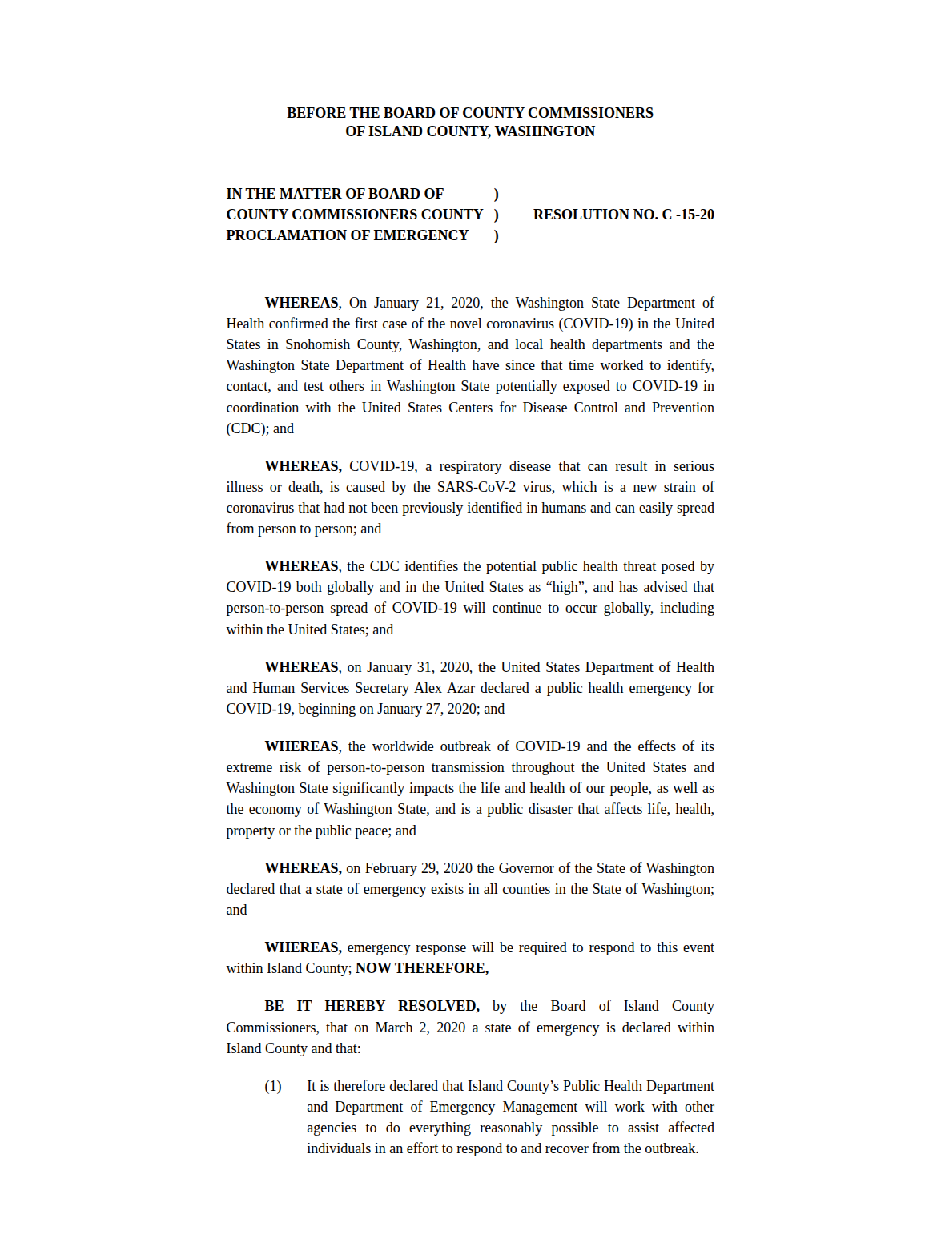Before the Board of County Commissioners of Island County, Washington
| In the Matter of Board of | ) | |
| County Commissioners County | ) | Resolution No. C -15-20 |
| Proclamation of Emergency | ) | |
WHEREAS, On January 21, 2020, the Washington State Department of Health confirmed the first case of the novel coronavirus (COVID-19) in the United States in Snohomish County, Washington, and local health departments and the Washington State Department of Health have since that time worked to identify, contact, and test others in Washington State potentially exposed to COVID-19 in coordination with the United States Centers for Disease Control and Prevention (CDC); and
WHEREAS, COVID-19, a respiratory disease that can result in serious illness or death, is caused by the SARS-CoV-2 virus, which is a new strain of coronavirus that had not been previously identified in humans and can easily spread from person to person; and
WHEREAS, the CDC identifies the potential public health threat posed by COVID-19 both globally and in the United States as “high”, and has advised that person-to-person spread of COVID-19 will continue to occur globally, including within the United States; and
WHEREAS, on January 31, 2020, the United States Department of Health and Human Services Secretary Alex Azar declared a public health emergency for COVID-19, beginning on January 27, 2020; and
WHEREAS, the worldwide outbreak of COVID-19 and the effects of its extreme risk of person-to-person transmission throughout the United States and Washington State significantly impacts the life and health of our people, as well as the economy of Washington State, and is a public disaster that affects life, health, property or the public peace; and
WHEREAS, on February 29, 2020 the Governor of the State of Washington declared that a state of emergency exists in all counties in the State of Washington; and
WHEREAS, emergency response will be required to respond to this event within Island County; NOW THEREFORE,
BE IT HEREBY RESOLVED, by the Board of Island County Commissioners, that on March 2, 2020 a state of emergency is declared within Island County and that:
(1) It is therefore declared that Island County’s Public Health Department and Department of Emergency Management will work with other agencies to do everything reasonably possible to assist affected individuals in an effort to respond to and recover from the outbreak.